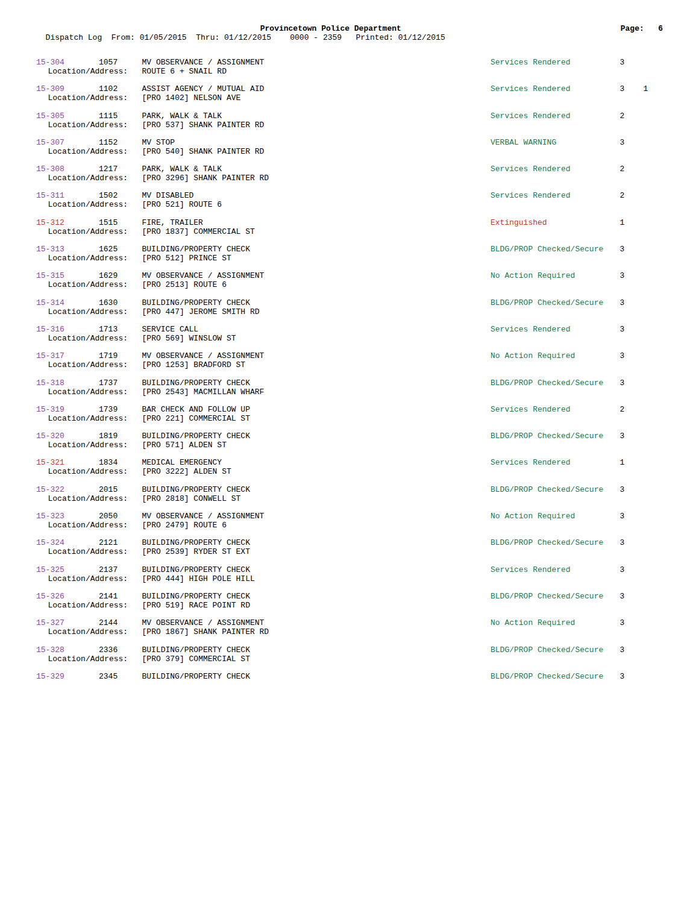Provincetown Police Department Page: 6
Dispatch Log From: 01/05/2015 Thru: 01/12/2015 0000 - 2359 Printed: 01/12/2015
15-3041057 MV OBSERVANCE / ASSIGNMENT Services Rendered 3
Location/Address: ROUTE 6 + SNAIL RD
15-3091102 ASSIST AGENCY / MUTUAL AID Services Rendered 31
Location/Address: [PRO 1402] NELSON AVE
15-3051115 PARK, WALK & TALK Services Rendered 2
Location/Address: [PRO 537] SHANK PAINTER RD
15-3071152 MV STOP VERBAL WARNING 3
Location/Address: [PRO 540] SHANK PAINTER RD
15-3081217 PARK, WALK & TALK Services Rendered 2
Location/Address: [PRO 3296] SHANK PAINTER RD
15-3111502 MV DISABLED Services Rendered 2
Location/Address: [PRO 521] ROUTE 6
15-3121515 FIRE, TRAILER Extinguished 1
Location/Address: [PRO 1837] COMMERCIAL ST
15-3131625 BUILDING/PROPERTY CHECK BLDG/PROP Checked/Secure 3
Location/Address: [PRO 512] PRINCE ST
15-3151629 MV OBSERVANCE / ASSIGNMENT No Action Required 3
Location/Address: [PRO 2513] ROUTE 6
15-3141630 BUILDING/PROPERTY CHECK BLDG/PROP Checked/Secure 3
Location/Address: [PRO 447] JEROME SMITH RD
15-3161713 SERVICE CALL Services Rendered 3
Location/Address: [PRO 569] WINSLOW ST
15-3171719 MV OBSERVANCE / ASSIGNMENT No Action Required 3
Location/Address: [PRO 1253] BRADFORD ST
15-3181737 BUILDING/PROPERTY CHECK BLDG/PROP Checked/Secure 3
Location/Address: [PRO 2543] MACMILLAN WHARF
15-3191739 BAR CHECK AND FOLLOW UP Services Rendered 2
Location/Address: [PRO 221] COMMERCIAL ST
15-3201819 BUILDING/PROPERTY CHECK BLDG/PROP Checked/Secure 3
Location/Address: [PRO 571] ALDEN ST
15-3211834 MEDICAL EMERGENCY Services Rendered 1
Location/Address: [PRO 3222] ALDEN ST
15-3222015 BUILDING/PROPERTY CHECK BLDG/PROP Checked/Secure 3
Location/Address: [PRO 2818] CONWELL ST
15-3232050 MV OBSERVANCE / ASSIGNMENT No Action Required 3
Location/Address: [PRO 2479] ROUTE 6
15-3242121 BUILDING/PROPERTY CHECK BLDG/PROP Checked/Secure 3
Location/Address: [PRO 2539] RYDER ST EXT
15-3252137 BUILDING/PROPERTY CHECK Services Rendered 3
Location/Address: [PRO 444] HIGH POLE HILL
15-3262141 BUILDING/PROPERTY CHECK BLDG/PROP Checked/Secure 3
Location/Address: [PRO 519] RACE POINT RD
15-3272144 MV OBSERVANCE / ASSIGNMENT No Action Required 3
Location/Address: [PRO 1867] SHANK PAINTER RD
15-3282336 BUILDING/PROPERTY CHECK BLDG/PROP Checked/Secure 3
Location/Address: [PRO 379] COMMERCIAL ST
15-3292345 BUILDING/PROPERTY CHECK BLDG/PROP Checked/Secure 3